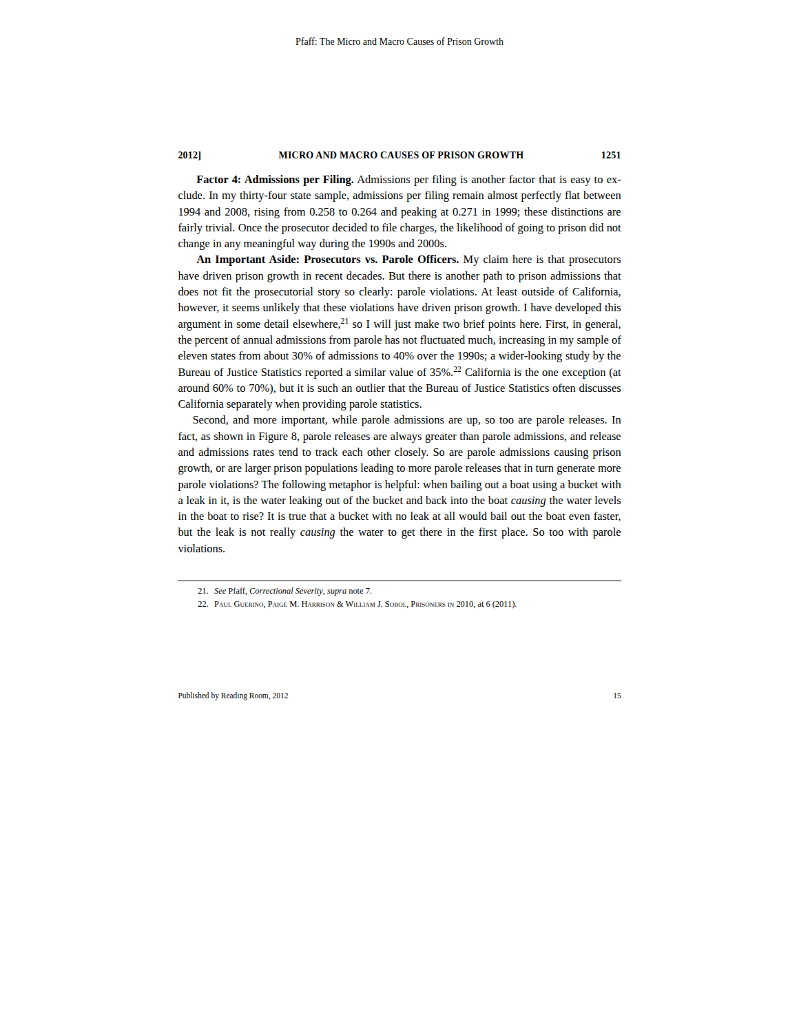Pfaff: The Micro and Macro Causes of Prison Growth
2012] MICRO AND MACRO CAUSES OF PRISON GROWTH 1251
Factor 4: Admissions per Filing. Admissions per filing is another factor that is easy to exclude. In my thirty-four state sample, admissions per filing remain almost perfectly flat between 1994 and 2008, rising from 0.258 to 0.264 and peaking at 0.271 in 1999; these distinctions are fairly trivial. Once the prosecutor decided to file charges, the likelihood of going to prison did not change in any meaningful way during the 1990s and 2000s.
An Important Aside: Prosecutors vs. Parole Officers. My claim here is that prosecutors have driven prison growth in recent decades. But there is another path to prison admissions that does not fit the prosecutorial story so clearly: parole violations. At least outside of California, however, it seems unlikely that these violations have driven prison growth. I have developed this argument in some detail elsewhere,21 so I will just make two brief points here. First, in general, the percent of annual admissions from parole has not fluctuated much, increasing in my sample of eleven states from about 30% of admissions to 40% over the 1990s; a wider-looking study by the Bureau of Justice Statistics reported a similar value of 35%.22 California is the one exception (at around 60% to 70%), but it is such an outlier that the Bureau of Justice Statistics often discusses California separately when providing parole statistics.
Second, and more important, while parole admissions are up, so too are parole releases. In fact, as shown in Figure 8, parole releases are always greater than parole admissions, and release and admissions rates tend to track each other closely. So are parole admissions causing prison growth, or are larger prison populations leading to more parole releases that in turn generate more parole violations? The following metaphor is helpful: when bailing out a boat using a bucket with a leak in it, is the water leaking out of the bucket and back into the boat causing the water levels in the boat to rise? It is true that a bucket with no leak at all would bail out the boat even faster, but the leak is not really causing the water to get there in the first place. So too with parole violations.
21. See Pfaff, Correctional Severity, supra note 7.
22. Paul Guerino, Paige M. Harrison & William J. Sobol, Prisoners in 2010, at 6 (2011).
Published by Reading Room, 2012 15